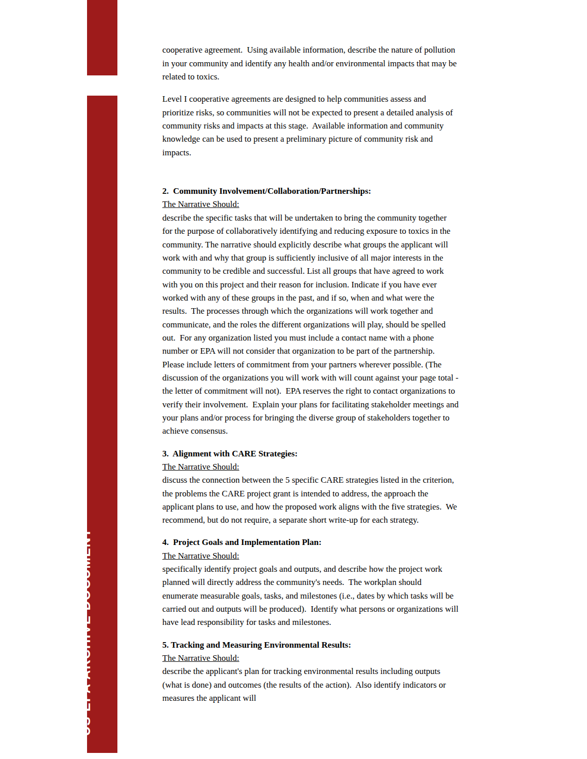US EPA ARCHIVE DOCUMENT
cooperative agreement. Using available information, describe the nature of pollution in your community and identify any health and/or environmental impacts that may be related to toxics.
Level I cooperative agreements are designed to help communities assess and prioritize risks, so communities will not be expected to present a detailed analysis of community risks and impacts at this stage. Available information and community knowledge can be used to present a preliminary picture of community risk and impacts.
2. Community Involvement/Collaboration/Partnerships:
The Narrative Should:
describe the specific tasks that will be undertaken to bring the community together for the purpose of collaboratively identifying and reducing exposure to toxics in the community. The narrative should explicitly describe what groups the applicant will work with and why that group is sufficiently inclusive of all major interests in the community to be credible and successful. List all groups that have agreed to work with you on this project and their reason for inclusion. Indicate if you have ever worked with any of these groups in the past, and if so, when and what were the results. The processes through which the organizations will work together and communicate, and the roles the different organizations will play, should be spelled out. For any organization listed you must include a contact name with a phone number or EPA will not consider that organization to be part of the partnership. Please include letters of commitment from your partners wherever possible. (The discussion of the organizations you will work with will count against your page total - the letter of commitment will not). EPA reserves the right to contact organizations to verify their involvement. Explain your plans for facilitating stakeholder meetings and your plans and/or process for bringing the diverse group of stakeholders together to achieve consensus.
3. Alignment with CARE Strategies:
The Narrative Should:
discuss the connection between the 5 specific CARE strategies listed in the criterion, the problems the CARE project grant is intended to address, the approach the applicant plans to use, and how the proposed work aligns with the five strategies. We recommend, but do not require, a separate short write-up for each strategy.
4. Project Goals and Implementation Plan:
The Narrative Should:
specifically identify project goals and outputs, and describe how the project work planned will directly address the community's needs. The workplan should enumerate measurable goals, tasks, and milestones (i.e., dates by which tasks will be carried out and outputs will be produced). Identify what persons or organizations will have lead responsibility for tasks and milestones.
5. Tracking and Measuring Environmental Results:
The Narrative Should:
describe the applicant's plan for tracking environmental results including outputs (what is done) and outcomes (the results of the action). Also identify indicators or measures the applicant will